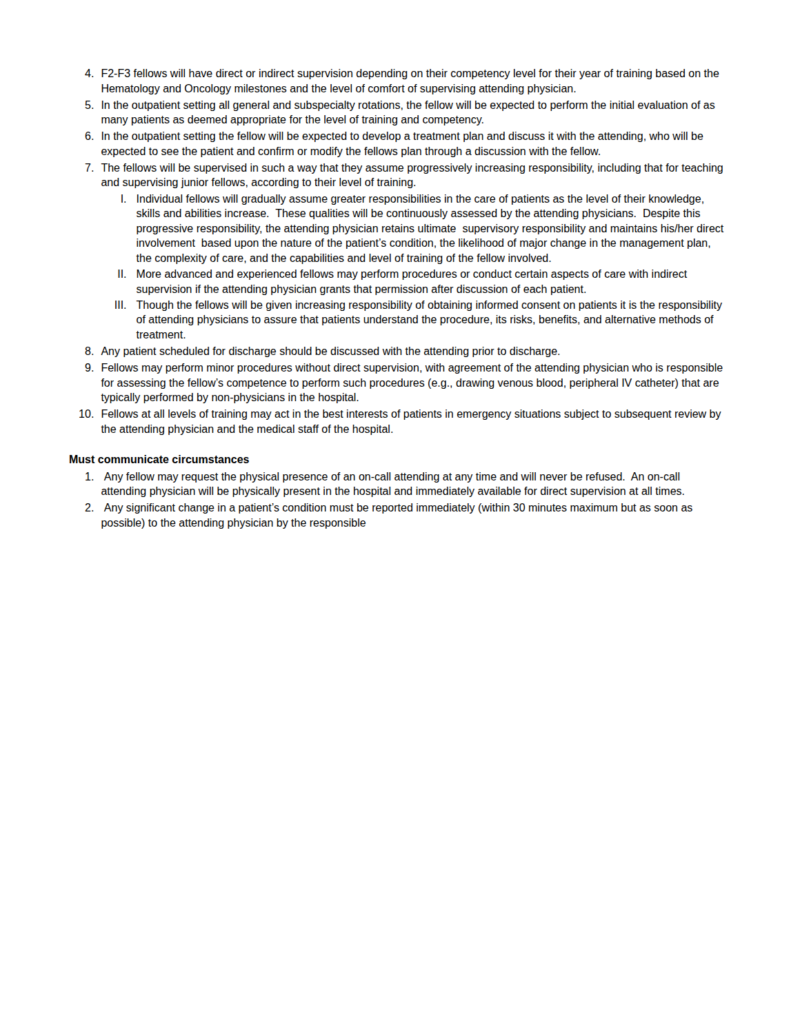F2-F3 fellows will have direct or indirect supervision depending on their competency level for their year of training based on the Hematology and Oncology milestones and the level of comfort of supervising attending physician.
In the outpatient setting all general and subspecialty rotations, the fellow will be expected to perform the initial evaluation of as many patients as deemed appropriate for the level of training and competency.
In the outpatient setting the fellow will be expected to develop a treatment plan and discuss it with the attending, who will be expected to see the patient and confirm or modify the fellows plan through a discussion with the fellow.
The fellows will be supervised in such a way that they assume progressively increasing responsibility, including that for teaching and supervising junior fellows, according to their level of training.
Individual fellows will gradually assume greater responsibilities in the care of patients as the level of their knowledge, skills and abilities increase. These qualities will be continuously assessed by the attending physicians. Despite this progressive responsibility, the attending physician retains ultimate supervisory responsibility and maintains his/her direct involvement based upon the nature of the patient’s condition, the likelihood of major change in the management plan, the complexity of care, and the capabilities and level of training of the fellow involved.
More advanced and experienced fellows may perform procedures or conduct certain aspects of care with indirect supervision if the attending physician grants that permission after discussion of each patient.
Though the fellows will be given increasing responsibility of obtaining informed consent on patients it is the responsibility of attending physicians to assure that patients understand the procedure, its risks, benefits, and alternative methods of treatment.
Any patient scheduled for discharge should be discussed with the attending prior to discharge.
Fellows may perform minor procedures without direct supervision, with agreement of the attending physician who is responsible for assessing the fellow’s competence to perform such procedures (e.g., drawing venous blood, peripheral IV catheter) that are typically performed by non-physicians in the hospital.
Fellows at all levels of training may act in the best interests of patients in emergency situations subject to subsequent review by the attending physician and the medical staff of the hospital.
Must communicate circumstances
Any fellow may request the physical presence of an on-call attending at any time and will never be refused. An on-call attending physician will be physically present in the hospital and immediately available for direct supervision at all times.
Any significant change in a patient’s condition must be reported immediately (within 30 minutes maximum but as soon as possible) to the attending physician by the responsible